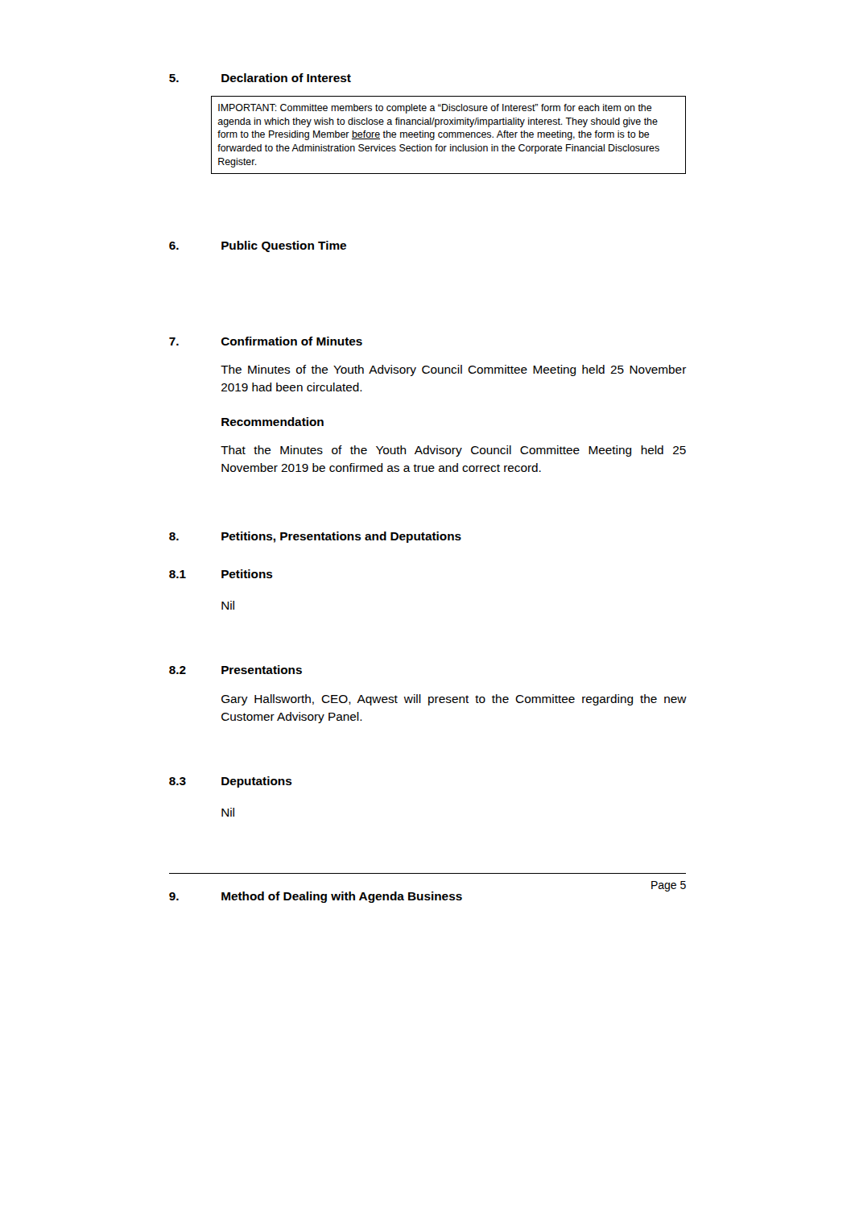5.
Declaration of Interest
IMPORTANT: Committee members to complete a “Disclosure of Interest” form for each item on the agenda in which they wish to disclose a financial/proximity/impartiality interest. They should give the form to the Presiding Member before the meeting commences. After the meeting, the form is to be forwarded to the Administration Services Section for inclusion in the Corporate Financial Disclosures Register.
6.
Public Question Time
7.
Confirmation of Minutes
The Minutes of the Youth Advisory Council Committee Meeting held 25 November 2019 had been circulated.
Recommendation
That the Minutes of the Youth Advisory Council Committee Meeting held 25 November 2019 be confirmed as a true and correct record.
8.
Petitions, Presentations and Deputations
8.1
Petitions
Nil
8.2
Presentations
Gary Hallsworth, CEO, Aqwest will present to the Committee regarding the new Customer Advisory Panel.
8.3
Deputations
Nil
9.
Method of Dealing with Agenda Business
Page 5